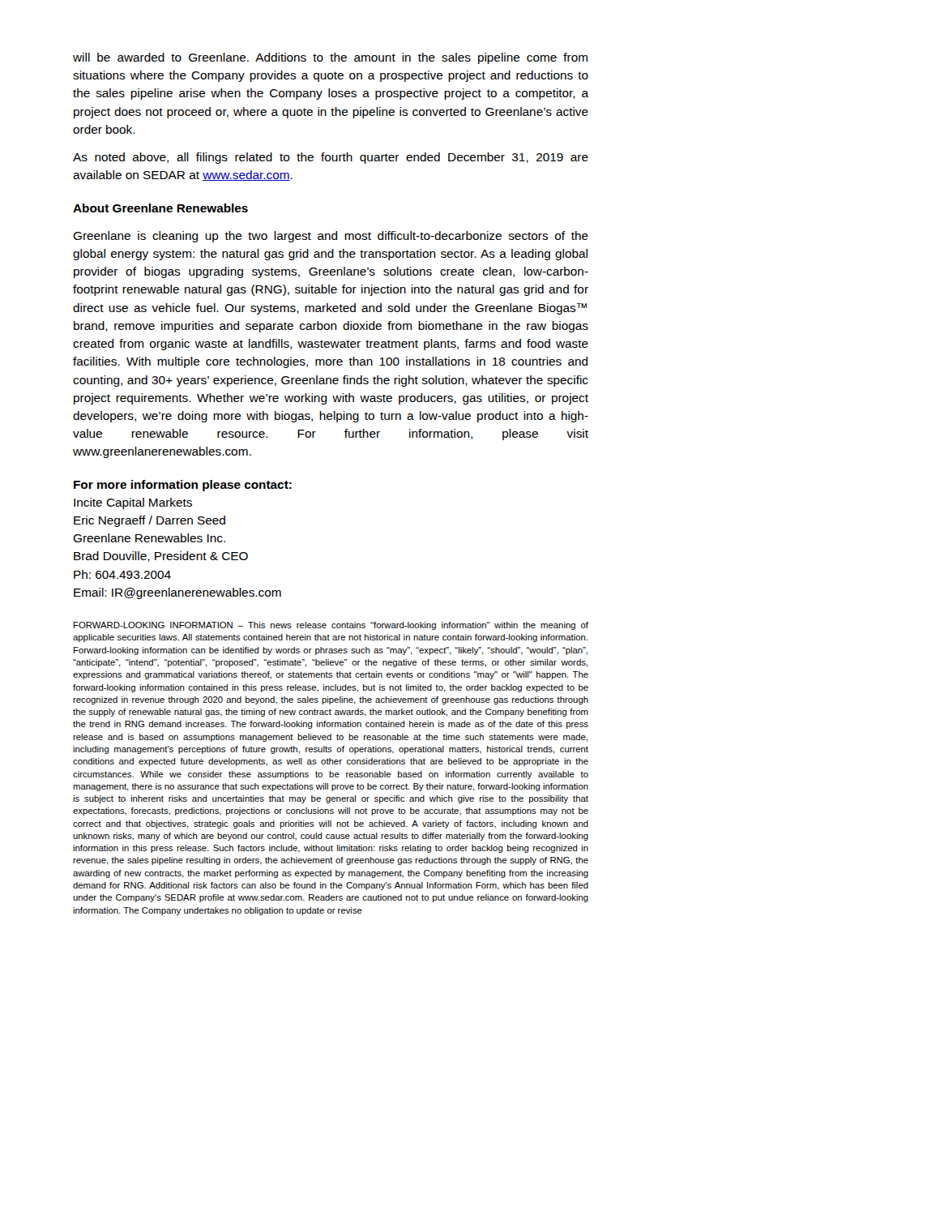will be awarded to Greenlane. Additions to the amount in the sales pipeline come from situations where the Company provides a quote on a prospective project and reductions to the sales pipeline arise when the Company loses a prospective project to a competitor, a project does not proceed or, where a quote in the pipeline is converted to Greenlane’s active order book.
As noted above, all filings related to the fourth quarter ended December 31, 2019 are available on SEDAR at www.sedar.com.
About Greenlane Renewables
Greenlane is cleaning up the two largest and most difficult-to-decarbonize sectors of the global energy system: the natural gas grid and the transportation sector. As a leading global provider of biogas upgrading systems, Greenlane’s solutions create clean, low-carbon-footprint renewable natural gas (RNG), suitable for injection into the natural gas grid and for direct use as vehicle fuel. Our systems, marketed and sold under the Greenlane Biogas™ brand, remove impurities and separate carbon dioxide from biomethane in the raw biogas created from organic waste at landfills, wastewater treatment plants, farms and food waste facilities. With multiple core technologies, more than 100 installations in 18 countries and counting, and 30+ years’ experience, Greenlane finds the right solution, whatever the specific project requirements. Whether we’re working with waste producers, gas utilities, or project developers, we’re doing more with biogas, helping to turn a low-value product into a high-value renewable resource. For further information, please visit www.greenlanerenewables.com.
For more information please contact:
Incite Capital Markets
Eric Negraeff / Darren Seed
Greenlane Renewables Inc.
Brad Douville, President & CEO
Ph: 604.493.2004
Email: IR@greenlanerenewables.com
FORWARD-LOOKING INFORMATION – This news release contains “forward-looking information” within the meaning of applicable securities laws. All statements contained herein that are not historical in nature contain forward-looking information. Forward-looking information can be identified by words or phrases such as “may”, “expect”, “likely”, “should”, “would”, “plan”, “anticipate”, “intend”, “potential”, “proposed”, “estimate”, “believe” or the negative of these terms, or other similar words, expressions and grammatical variations thereof, or statements that certain events or conditions "may" or "will" happen. The forward-looking information contained in this press release, includes, but is not limited to, the order backlog expected to be recognized in revenue through 2020 and beyond, the sales pipeline, the achievement of greenhouse gas reductions through the supply of renewable natural gas, the timing of new contract awards, the market outlook, and the Company benefiting from the trend in RNG demand increases. The forward-looking information contained herein is made as of the date of this press release and is based on assumptions management believed to be reasonable at the time such statements were made, including management's perceptions of future growth, results of operations, operational matters, historical trends, current conditions and expected future developments, as well as other considerations that are believed to be appropriate in the circumstances. While we consider these assumptions to be reasonable based on information currently available to management, there is no assurance that such expectations will prove to be correct. By their nature, forward-looking information is subject to inherent risks and uncertainties that may be general or specific and which give rise to the possibility that expectations, forecasts, predictions, projections or conclusions will not prove to be accurate, that assumptions may not be correct and that objectives, strategic goals and priorities will not be achieved. A variety of factors, including known and unknown risks, many of which are beyond our control, could cause actual results to differ materially from the forward-looking information in this press release. Such factors include, without limitation: risks relating to order backlog being recognized in revenue, the sales pipeline resulting in orders, the achievement of greenhouse gas reductions through the supply of RNG, the awarding of new contracts, the market performing as expected by management, the Company benefiting from the increasing demand for RNG. Additional risk factors can also be found in the Company's Annual Information Form, which has been filed under the Company's SEDAR profile at www.sedar.com. Readers are cautioned not to put undue reliance on forward-looking information. The Company undertakes no obligation to update or revise